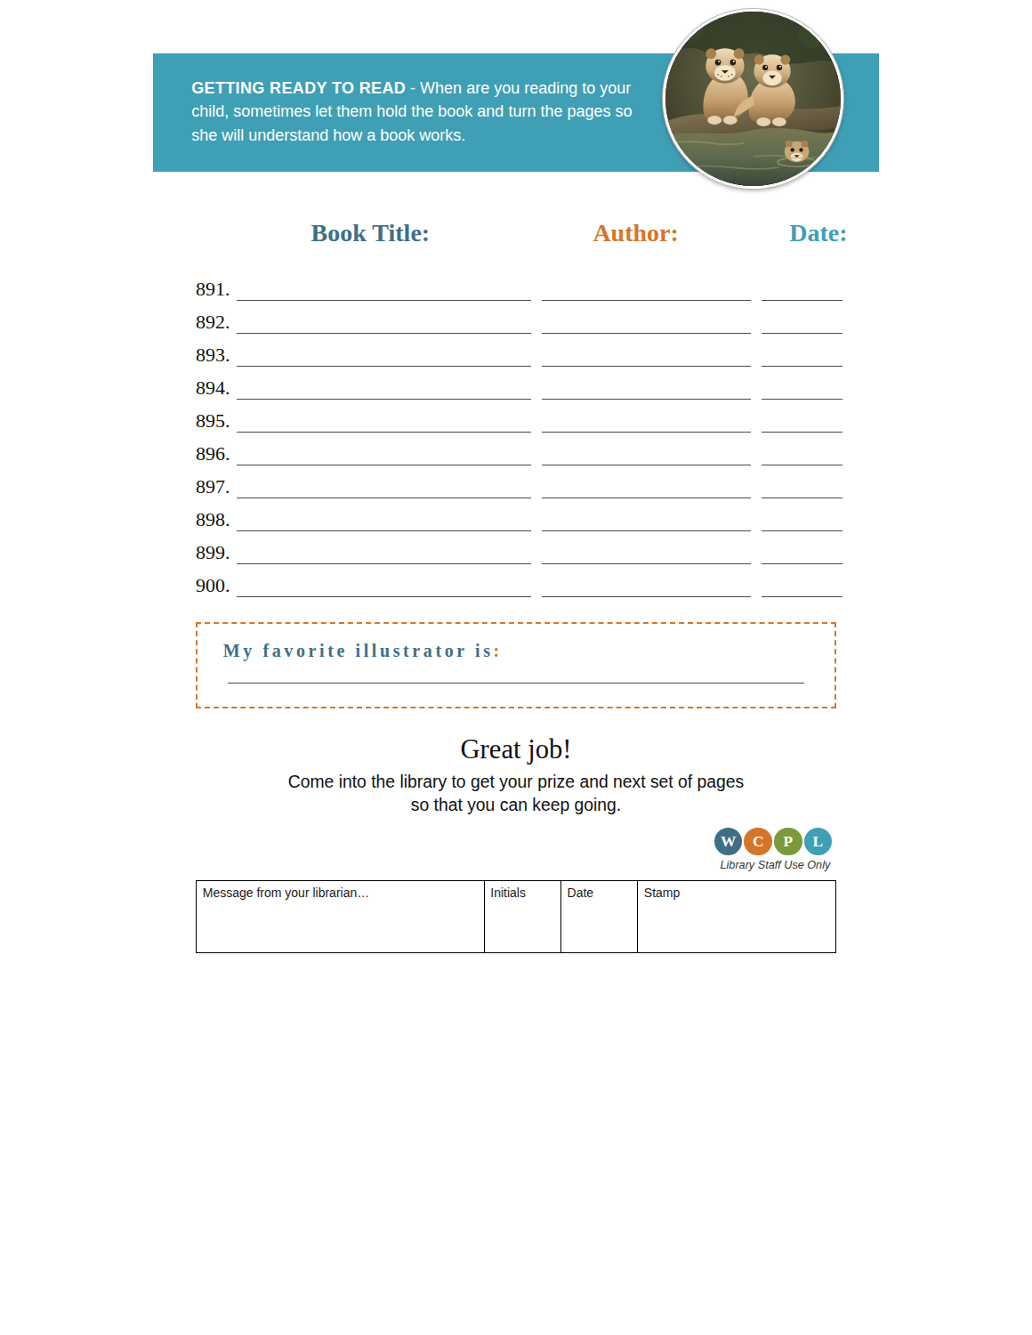GETTING READY TO READ - When are you reading to your child, sometimes let them hold the book and turn the pages so she will understand how a book works.
Book Title: Author: Date:
891.
892.
893.
894.
895.
896.
897.
898.
899.
900.
My favorite illustrator is:
Great job!
Come into the library to get your prize and next set of pages
so that you can keep going.
WCPL
Library Staff Use Only
| Message from your librarian… | Initials | Date | Stamp |